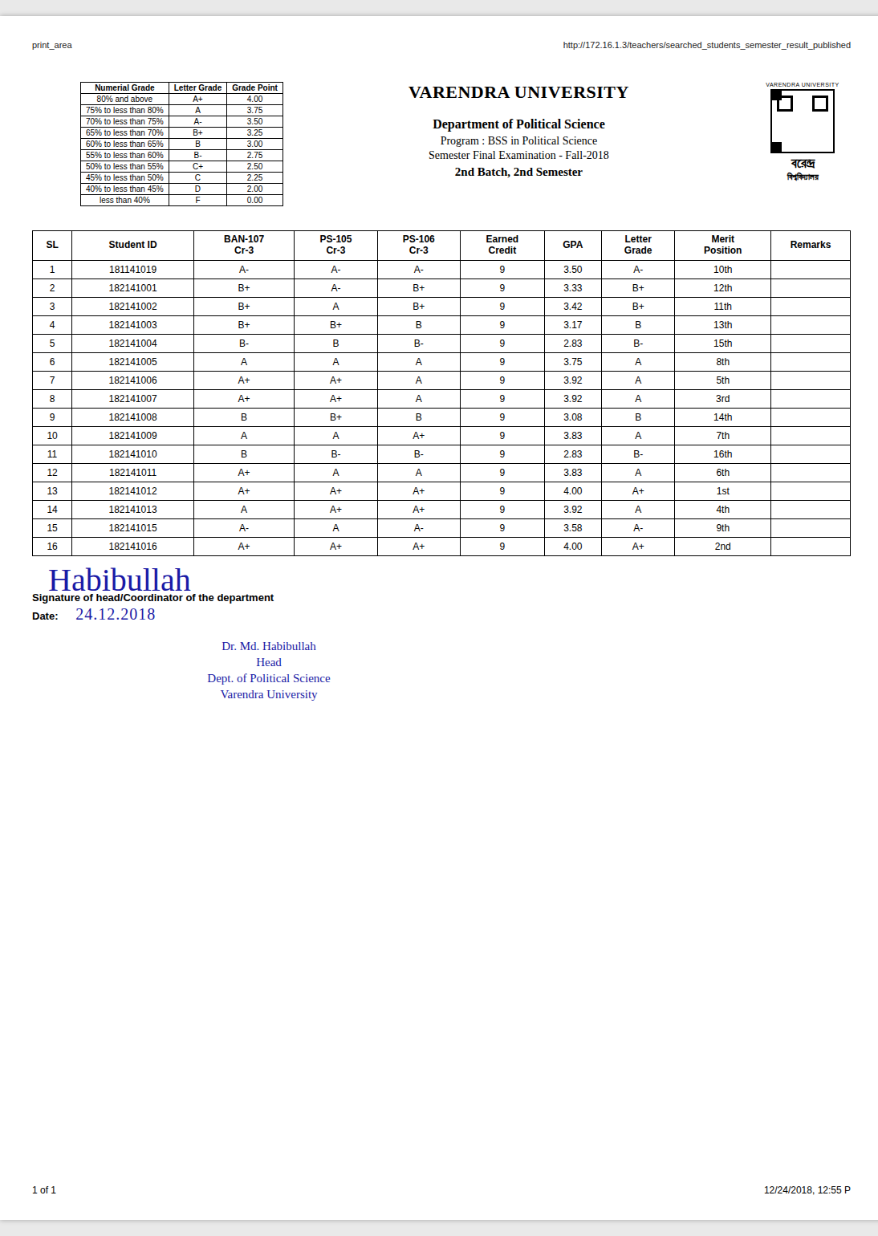print_area http://172.16.1.3/teachers/searched_students_semester_result_published
| Numerial Grade | Letter Grade | Grade Point |
| --- | --- | --- |
| 80% and above | A+ | 4.00 |
| 75% to less than 80% | A | 3.75 |
| 70% to less than 75% | A- | 3.50 |
| 65% to less than 70% | B+ | 3.25 |
| 60% to less than 65% | B | 3.00 |
| 55% to less than 60% | B- | 2.75 |
| 50% to less than 55% | C+ | 2.50 |
| 45% to less than 50% | C | 2.25 |
| 40% to less than 45% | D | 2.00 |
| less than 40% | F | 0.00 |
VARENDRA UNIVERSITY
Department of Political Science
Program : BSS in Political Science
Semester Final Examination - Fall-2018
2nd Batch, 2nd Semester
VARENDRA UNIVERSITY
বরেন্দ্র
বিশ্ববিদ্যালয়
| SL | Student ID | BAN-107 Cr-3 | PS-105 Cr-3 | PS-106 Cr-3 | Earned Credit | GPA | Letter Grade | Merit Position | Remarks |
| --- | --- | --- | --- | --- | --- | --- | --- | --- | --- |
| 1 | 181141019 | A- | A- | A- | 9 | 3.50 | A- | 10th | |
| 2 | 182141001 | B+ | A- | B+ | 9 | 3.33 | B+ | 12th | |
| 3 | 182141002 | B+ | A | B+ | 9 | 3.42 | B+ | 11th | |
| 4 | 182141003 | B+ | B+ | B | 9 | 3.17 | B | 13th | |
| 5 | 182141004 | B- | B | B- | 9 | 2.83 | B- | 15th | |
| 6 | 182141005 | A | A | A | 9 | 3.75 | A | 8th | |
| 7 | 182141006 | A+ | A+ | A | 9 | 3.92 | A | 5th | |
| 8 | 182141007 | A+ | A+ | A | 9 | 3.92 | A | 3rd | |
| 9 | 182141008 | B | B+ | B | 9 | 3.08 | B | 14th | |
| 10 | 182141009 | A | A | A+ | 9 | 3.83 | A | 7th | |
| 11 | 182141010 | B | B- | B- | 9 | 2.83 | B- | 16th | |
| 12 | 182141011 | A+ | A | A | 9 | 3.83 | A | 6th | |
| 13 | 182141012 | A+ | A+ | A+ | 9 | 4.00 | A+ | 1st | |
| 14 | 182141013 | A | A+ | A+ | 9 | 3.92 | A | 4th | |
| 15 | 182141015 | A- | A | A- | 9 | 3.58 | A- | 9th | |
| 16 | 182141016 | A+ | A+ | A+ | 9 | 4.00 | A+ | 2nd | |
Habibullah
Signature of head/Coordinator of the department
Date: 24.12.2018
Dr. Md. Habibullah
Head
Dept. of Political Science
Varendra University
1 of 1 12/24/2018, 12:55 P